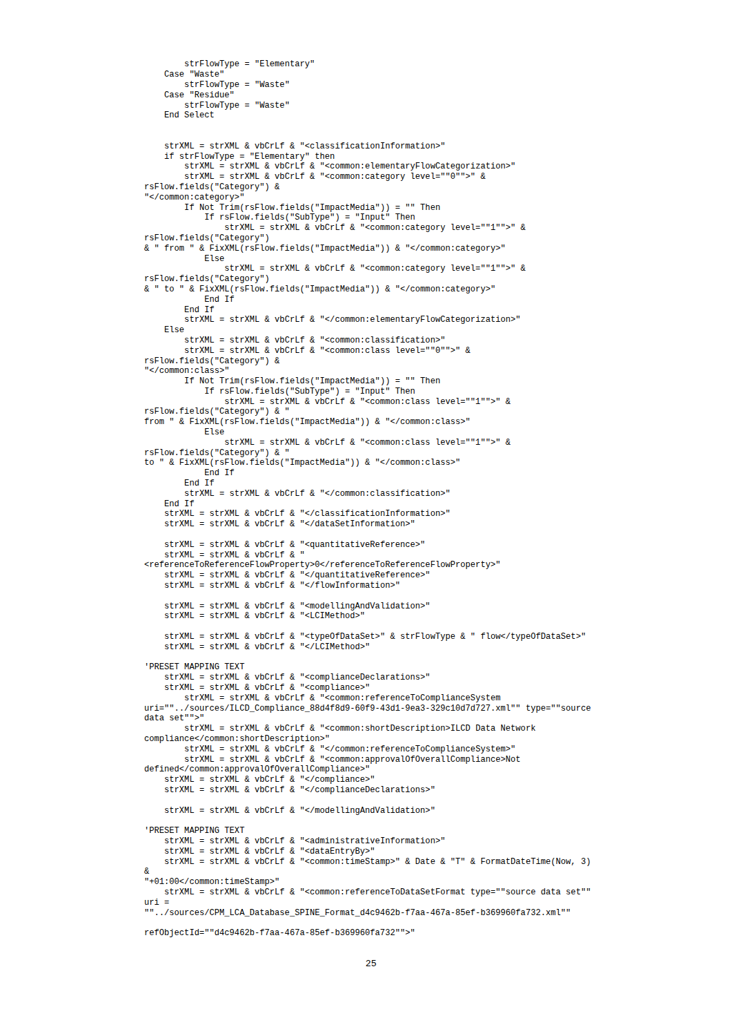strFlowType = "Elementary"
    Case "Waste"
        strFlowType = "Waste"
    Case "Residue"
        strFlowType = "Waste"
    End Select


    strXML = strXML & vbCrLf & "<classificationInformation>"
    if strFlowType = "Elementary" then
        strXML = strXML & vbCrLf & "<common:elementaryFlowCategorization>"
        strXML = strXML & vbCrLf & "<common:category level=""0"">" & rsFlow.fields("Category") &
"</common:category>"
        If Not Trim(rsFlow.fields("ImpactMedia")) = "" Then
            If rsFlow.fields("SubType") = "Input" Then
                strXML = strXML & vbCrLf & "<common:category level=""1"">" & rsFlow.fields("Category")
& " from " & FixXML(rsFlow.fields("ImpactMedia")) & "</common:category>"
            Else
                strXML = strXML & vbCrLf & "<common:category level=""1"">" & rsFlow.fields("Category")
& " to " & FixXML(rsFlow.fields("ImpactMedia")) & "</common:category>"
            End If
        End If
        strXML = strXML & vbCrLf & "</common:elementaryFlowCategorization>"
    Else
        strXML = strXML & vbCrLf & "<common:classification>"
        strXML = strXML & vbCrLf & "<common:class level=""0"">" & rsFlow.fields("Category") &
"</common:class>"
        If Not Trim(rsFlow.fields("ImpactMedia")) = "" Then
            If rsFlow.fields("SubType") = "Input" Then
                strXML = strXML & vbCrLf & "<common:class level=""1"">" & rsFlow.fields("Category") & "
from " & FixXML(rsFlow.fields("ImpactMedia")) & "</common:class>"
            Else
                strXML = strXML & vbCrLf & "<common:class level=""1"">" & rsFlow.fields("Category") & "
to " & FixXML(rsFlow.fields("ImpactMedia")) & "</common:class>"
            End If
        End If
        strXML = strXML & vbCrLf & "</common:classification>"
    End If
    strXML = strXML & vbCrLf & "</classificationInformation>"
    strXML = strXML & vbCrLf & "</dataSetInformation>"

    strXML = strXML & vbCrLf & "<quantitativeReference>"
    strXML = strXML & vbCrLf & "<referenceToReferenceFlowProperty>0</referenceToReferenceFlowProperty>"
    strXML = strXML & vbCrLf & "</quantitativeReference>"
    strXML = strXML & vbCrLf & "</flowInformation>"

    strXML = strXML & vbCrLf & "<modellingAndValidation>"
    strXML = strXML & vbCrLf & "<LCIMethod>"

    strXML = strXML & vbCrLf & "<typeOfDataSet>" & strFlowType & " flow</typeOfDataSet>"
    strXML = strXML & vbCrLf & "</LCIMethod>"

'PRESET MAPPING TEXT
    strXML = strXML & vbCrLf & "<complianceDeclarations>"
    strXML = strXML & vbCrLf & "<compliance>"
        strXML = strXML & vbCrLf & "<common:referenceToComplianceSystem
uri=""../sources/ILCD_Compliance_88d4f8d9-60f9-43d1-9ea3-329c10d7d727.xml"" type=""source data set"">"
        strXML = strXML & vbCrLf & "<common:shortDescription>ILCD Data Network
compliance</common:shortDescription>"
        strXML = strXML & vbCrLf & "</common:referenceToComplianceSystem>"
        strXML = strXML & vbCrLf & "<common:approvalOfOverallCompliance>Not
defined</common:approvalOfOverallCompliance>"
    strXML = strXML & vbCrLf & "</compliance>"
    strXML = strXML & vbCrLf & "</complianceDeclarations>"

    strXML = strXML & vbCrLf & "</modellingAndValidation>"

'PRESET MAPPING TEXT
    strXML = strXML & vbCrLf & "<administrativeInformation>"
    strXML = strXML & vbCrLf & "<dataEntryBy>"
    strXML = strXML & vbCrLf & "<common:timeStamp>" & Date & "T" & FormatDateTime(Now, 3) &
"+01:00</common:timeStamp>"
    strXML = strXML & vbCrLf & "<common:referenceToDataSetFormat type=""source data set"" uri =
""../sources/CPM_LCA_Database_SPINE_Format_d4c9462b-f7aa-467a-85ef-b369960fa732.xml""

refObjectId=""d4c9462b-f7aa-467a-85ef-b369960fa732"">"
25